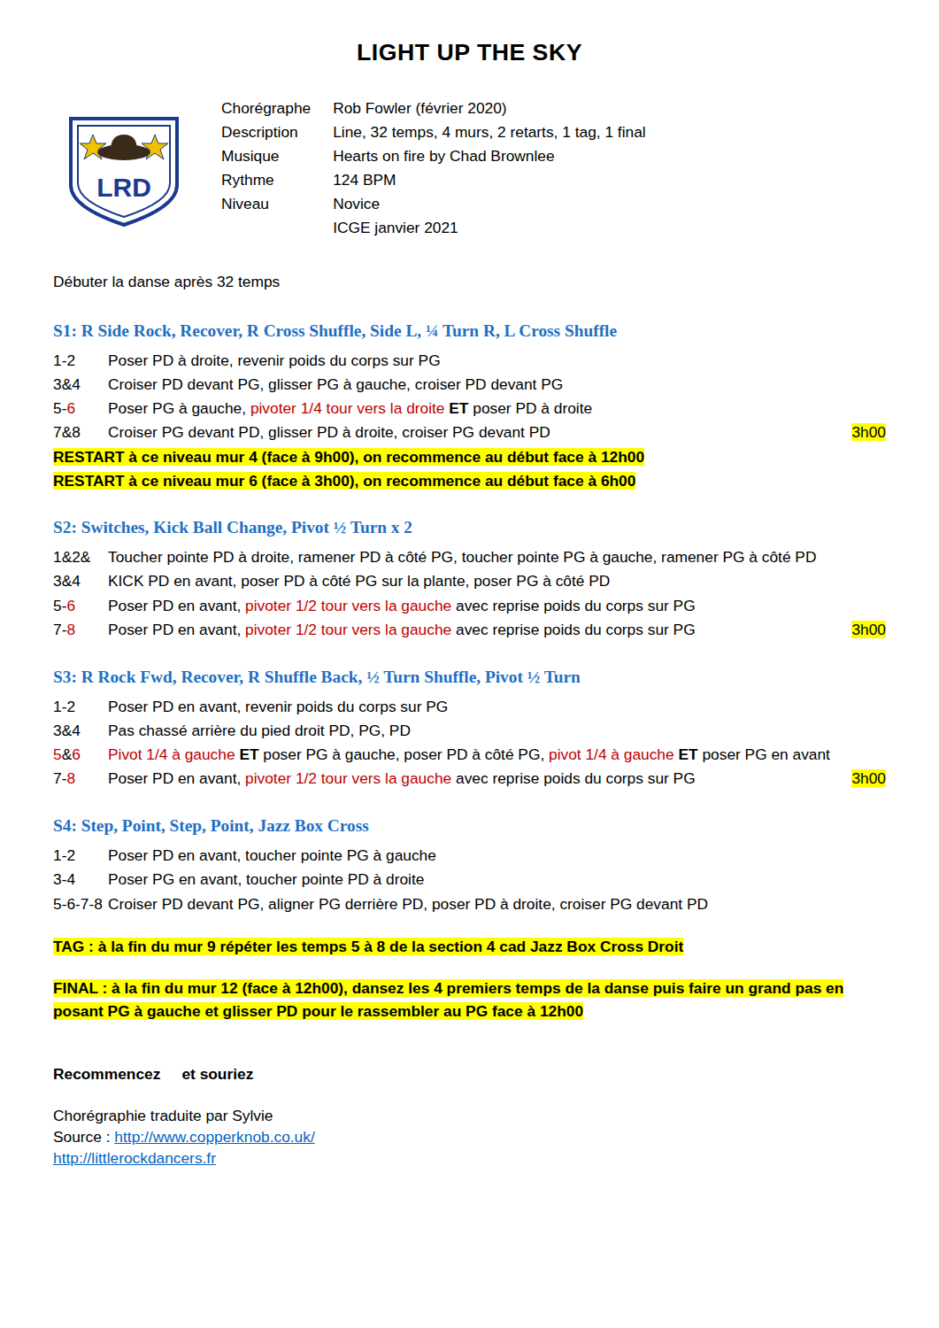LIGHT UP THE SKY
LRD
| Chorégraphe | Rob Fowler (février 2020) |
| Description | Line, 32 temps, 4 murs, 2 retarts, 1 tag, 1 final |
| Musique | Hearts on fire by Chad Brownlee |
| Rythme | 124 BPM |
| Niveau | Novice |
| | ICGE janvier 2021 |
Débuter la danse après 32 temps
S1: R Side Rock, Recover, R Cross Shuffle, Side L, ¼ Turn R, L Cross Shuffle
| 1-2 | Poser PD à droite, revenir poids du corps sur PG | |
| 3&4 | Croiser PD devant PG, glisser PG à gauche, croiser PD devant PG | |
| 5- 6 | Poser PG à gauche, pivoter 1/4 tour vers la droite ET poser PD à droite | |
| 7&8 | Croiser PG devant PD, glisser PD à droite, croiser PG devant PD | 3h00 |
RESTART à ce niveau mur 4 (face à 9h00), on recommence au début face à 12h00
RESTART à ce niveau mur 6 (face à 3h00), on recommence au début face à 6h00
S2: Switches, Kick Ball Change, Pivot ½ Turn x 2
| 1&2& | Toucher pointe PD à droite, ramener PD à côté PG, toucher pointe PG à gauche, ramener PG à côté PD | |
| 3&4 | KICK PD en avant, poser PD à côté PG sur la plante, poser PG à côté PD | |
| 5- 6 | Poser PD en avant, pivoter 1/2 tour vers la gauche avec reprise poids du corps sur PG | |
| 7- 8 | Poser PD en avant, pivoter 1/2 tour vers la gauche avec reprise poids du corps sur PG | 3h00 |
S3: R Rock Fwd, Recover, R Shuffle Back, ½ Turn Shuffle, Pivot ½ Turn
| 1-2 | Poser PD en avant, revenir poids du corps sur PG | |
| 3&4 | Pas chassé arrière du pied droit PD, PG, PD | |
| 5 & 6 | Pivot 1/4 à gauche ET poser PG à gauche, poser PD à côté PG, pivot 1/4 à gauche ET poser PG en avant | |
| 7- 8 | Poser PD en avant, pivoter 1/2 tour vers la gauche avec reprise poids du corps sur PG | 3h00 |
S4: Step, Point, Step, Point, Jazz Box Cross
| 1-2 | Poser PD en avant, toucher pointe PG à gauche | |
| 3-4 | Poser PG en avant, toucher pointe PD à droite | |
| 5-6-7-8 | Croiser PD devant PG, aligner PG derrière PD, poser PD à droite, croiser PG devant PD | |
TAG : à la fin du mur 9 répéter les temps 5 à 8 de la section 4 cad Jazz Box Cross Droit
FINAL : à la fin du mur 12 (face à 12h00), dansez les 4 premiers temps de la danse puis faire un grand pas en posant PG à gauche et glisser PD pour le rassembler au PG face à 12h00
Recommencez et souriez
Chorégraphie traduite par Sylvie
Source : http://www.copperknob.co.uk/
http://littlerockdancers.fr